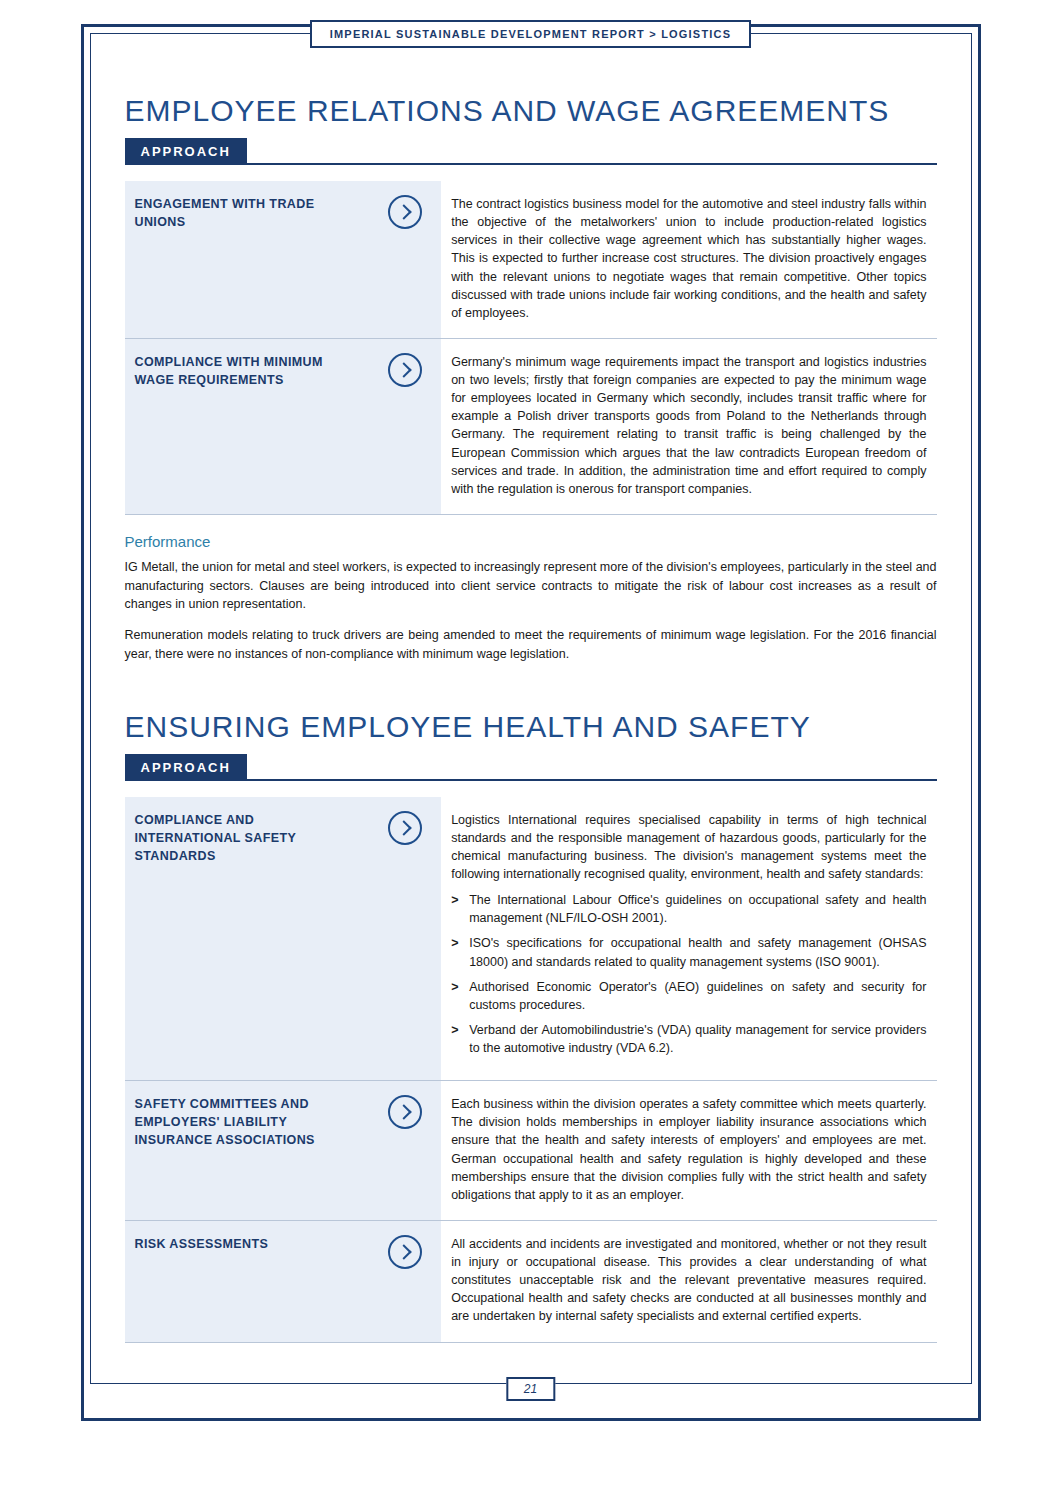Imperial Sustainable Development Report > Logistics
Employee relations and wage agreements
Approach
| Engagement with trade unions | | The contract logistics business model for the automotive and steel industry falls within the objective of the metalworkers' union to include production-related logistics services in their collective wage agreement which has substantially higher wages. This is expected to further increase cost structures. The division proactively engages with the relevant unions to negotiate wages that remain competitive. Other topics discussed with trade unions include fair working conditions, and the health and safety of employees. |
| Compliance with minimum wage requirements | | Germany's minimum wage requirements impact the transport and logistics industries on two levels; firstly that foreign companies are expected to pay the minimum wage for employees located in Germany which secondly, includes transit traffic where for example a Polish driver transports goods from Poland to the Netherlands through Germany. The requirement relating to transit traffic is being challenged by the European Commission which argues that the law contradicts European freedom of services and trade. In addition, the administration time and effort required to comply with the regulation is onerous for transport companies. |
Performance
IG Metall, the union for metal and steel workers, is expected to increasingly represent more of the division's employees, particularly in the steel and manufacturing sectors. Clauses are being introduced into client service contracts to mitigate the risk of labour cost increases as a result of changes in union representation.
Remuneration models relating to truck drivers are being amended to meet the requirements of minimum wage legislation. For the 2016 financial year, there were no instances of non-compliance with minimum wage legislation.
Ensuring employee health and safety
Approach
| Compliance and international safety standards | | Logistics International requires specialised capability in terms of high technical standards and the responsible management of hazardous goods, particularly for the chemical manufacturing business. The division's management systems meet the following internationally recognised quality, environment, health and safety standards: The International Labour Office's guidelines on occupational safety and health management (NLF/ILO-OSH 2001). ISO's specifications for occupational health and safety management (OHSAS 18000) and standards related to quality management systems (ISO 9001). Authorised Economic Operator's (AEO) guidelines on safety and security for customs procedures. Verband der Automobilindustrie's (VDA) quality management for service providers to the automotive industry (VDA 6.2). |
| Safety committees and employers' liability insurance associations | | Each business within the division operates a safety committee which meets quarterly. The division holds memberships in employer liability insurance associations which ensure that the health and safety interests of employers' and employees are met. German occupational health and safety regulation is highly developed and these memberships ensure that the division complies fully with the strict health and safety obligations that apply to it as an employer. |
| Risk assessments | | All accidents and incidents are investigated and monitored, whether or not they result in injury or occupational disease. This provides a clear understanding of what constitutes unacceptable risk and the relevant preventative measures required. Occupational health and safety checks are conducted at all businesses monthly and are undertaken by internal safety specialists and external certified experts. |
21